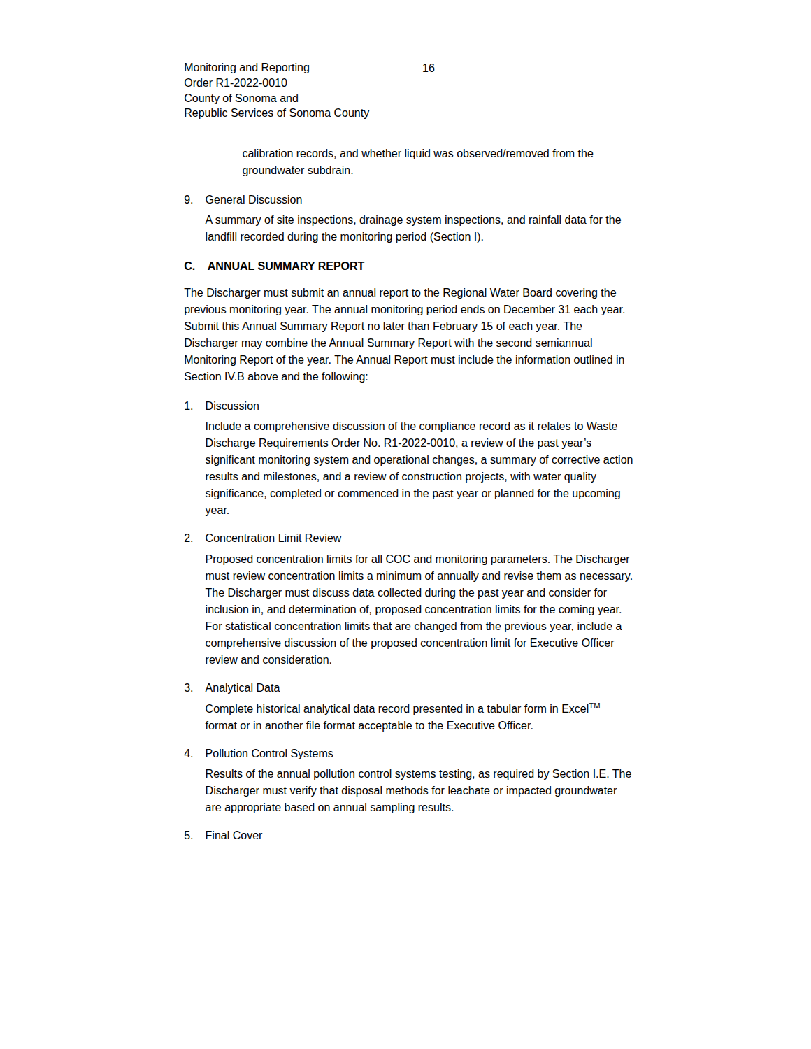Monitoring and Reporting
Order R1-2022-0010
County of Sonoma and
Republic Services of Sonoma County
16
calibration records, and whether liquid was observed/removed from the groundwater subdrain.
9. General Discussion
A summary of site inspections, drainage system inspections, and rainfall data for the landfill recorded during the monitoring period (Section I).
C. ANNUAL SUMMARY REPORT
The Discharger must submit an annual report to the Regional Water Board covering the previous monitoring year. The annual monitoring period ends on December 31 each year. Submit this Annual Summary Report no later than February 15 of each year. The Discharger may combine the Annual Summary Report with the second semiannual Monitoring Report of the year. The Annual Report must include the information outlined in Section IV.B above and the following:
1. Discussion
Include a comprehensive discussion of the compliance record as it relates to Waste Discharge Requirements Order No. R1-2022-0010, a review of the past year’s significant monitoring system and operational changes, a summary of corrective action results and milestones, and a review of construction projects, with water quality significance, completed or commenced in the past year or planned for the upcoming year.
2. Concentration Limit Review
Proposed concentration limits for all COC and monitoring parameters. The Discharger must review concentration limits a minimum of annually and revise them as necessary. The Discharger must discuss data collected during the past year and consider for inclusion in, and determination of, proposed concentration limits for the coming year. For statistical concentration limits that are changed from the previous year, include a comprehensive discussion of the proposed concentration limit for Executive Officer review and consideration.
3. Analytical Data
Complete historical analytical data record presented in a tabular form in ExcelTM format or in another file format acceptable to the Executive Officer.
4. Pollution Control Systems
Results of the annual pollution control systems testing, as required by Section I.E. The Discharger must verify that disposal methods for leachate or impacted groundwater are appropriate based on annual sampling results.
5. Final Cover